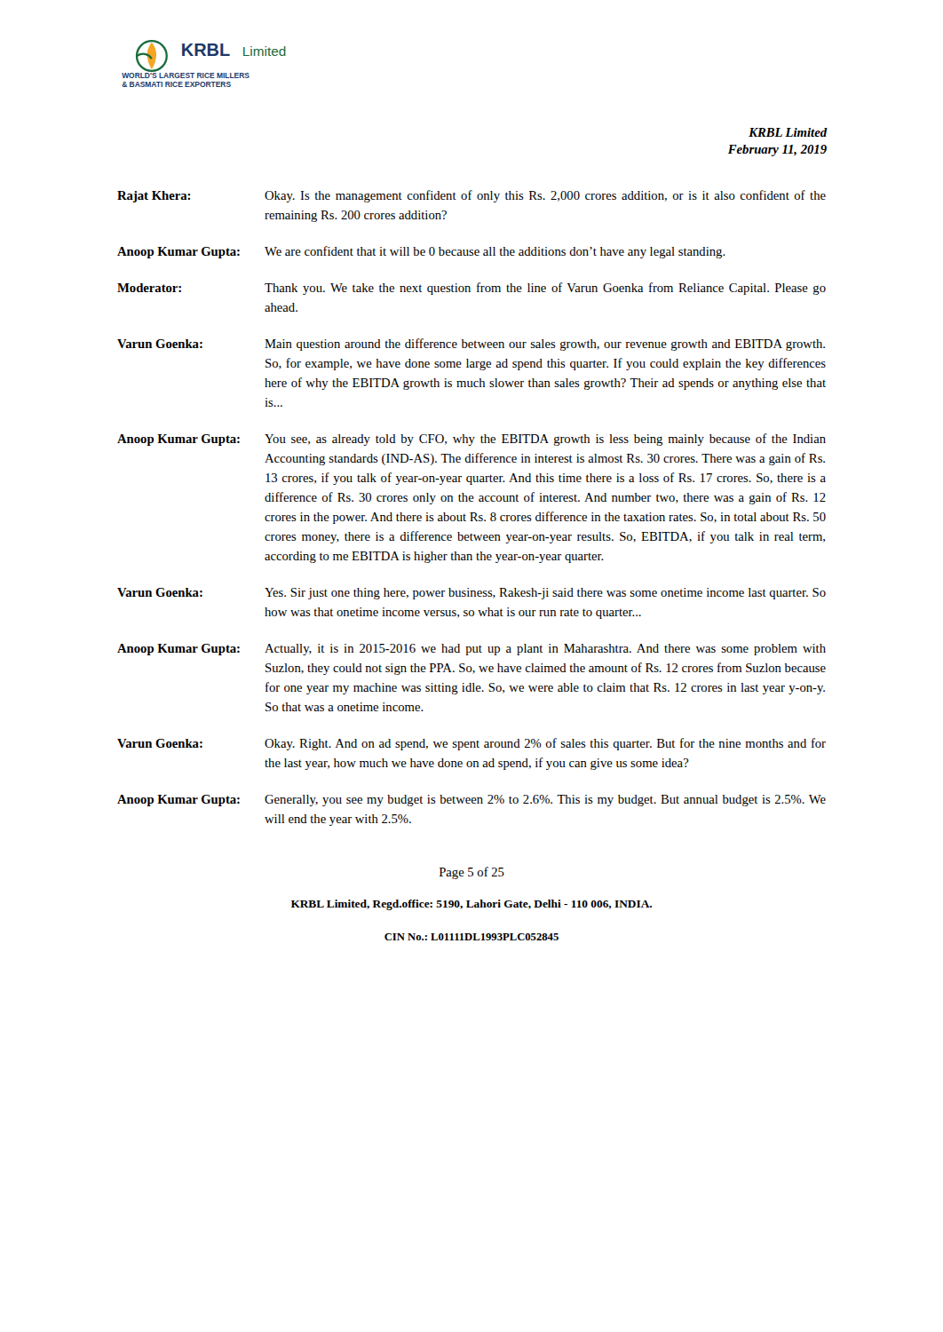KRBL Limited WORLD'S LARGEST RICE MILLERS & BASMATI RICE EXPORTERS
KRBL Limited
February 11, 2019
| Rajat Khera: | Okay. Is the management confident of only this Rs. 2,000 crores addition, or is it also confident of the remaining Rs. 200 crores addition? |
| Anoop Kumar Gupta: | We are confident that it will be 0 because all the additions don’t have any legal standing. |
| Moderator: | Thank you. We take the next question from the line of Varun Goenka from Reliance Capital. Please go ahead. |
| Varun Goenka: | Main question around the difference between our sales growth, our revenue growth and EBITDA growth. So, for example, we have done some large ad spend this quarter. If you could explain the key differences here of why the EBITDA growth is much slower than sales growth? Their ad spends or anything else that is... |
| Anoop Kumar Gupta: | You see, as already told by CFO, why the EBITDA growth is less being mainly because of the Indian Accounting standards (IND-AS). The difference in interest is almost Rs. 30 crores. There was a gain of Rs. 13 crores, if you talk of year-on-year quarter. And this time there is a loss of Rs. 17 crores. So, there is a difference of Rs. 30 crores only on the account of interest. And number two, there was a gain of Rs. 12 crores in the power. And there is about Rs. 8 crores difference in the taxation rates. So, in total about Rs. 50 crores money, there is a difference between year-on-year results. So, EBITDA, if you talk in real term, according to me EBITDA is higher than the year-on-year quarter. |
| Varun Goenka: | Yes. Sir just one thing here, power business, Rakesh-ji said there was some onetime income last quarter. So how was that onetime income versus, so what is our run rate to quarter... |
| Anoop Kumar Gupta: | Actually, it is in 2015-2016 we had put up a plant in Maharashtra. And there was some problem with Suzlon, they could not sign the PPA. So, we have claimed the amount of Rs. 12 crores from Suzlon because for one year my machine was sitting idle. So, we were able to claim that Rs. 12 crores in last year y-on-y. So that was a onetime income. |
| Varun Goenka: | Okay. Right. And on ad spend, we spent around 2% of sales this quarter. But for the nine months and for the last year, how much we have done on ad spend, if you can give us some idea? |
| Anoop Kumar Gupta: | Generally, you see my budget is between 2% to 2.6%. This is my budget. But annual budget is 2.5%. We will end the year with 2.5%. |
Page 5 of 25
KRBL Limited, Regd.office: 5190, Lahori Gate, Delhi - 110 006, INDIA.
CIN No.: L01111DL1993PLC052845